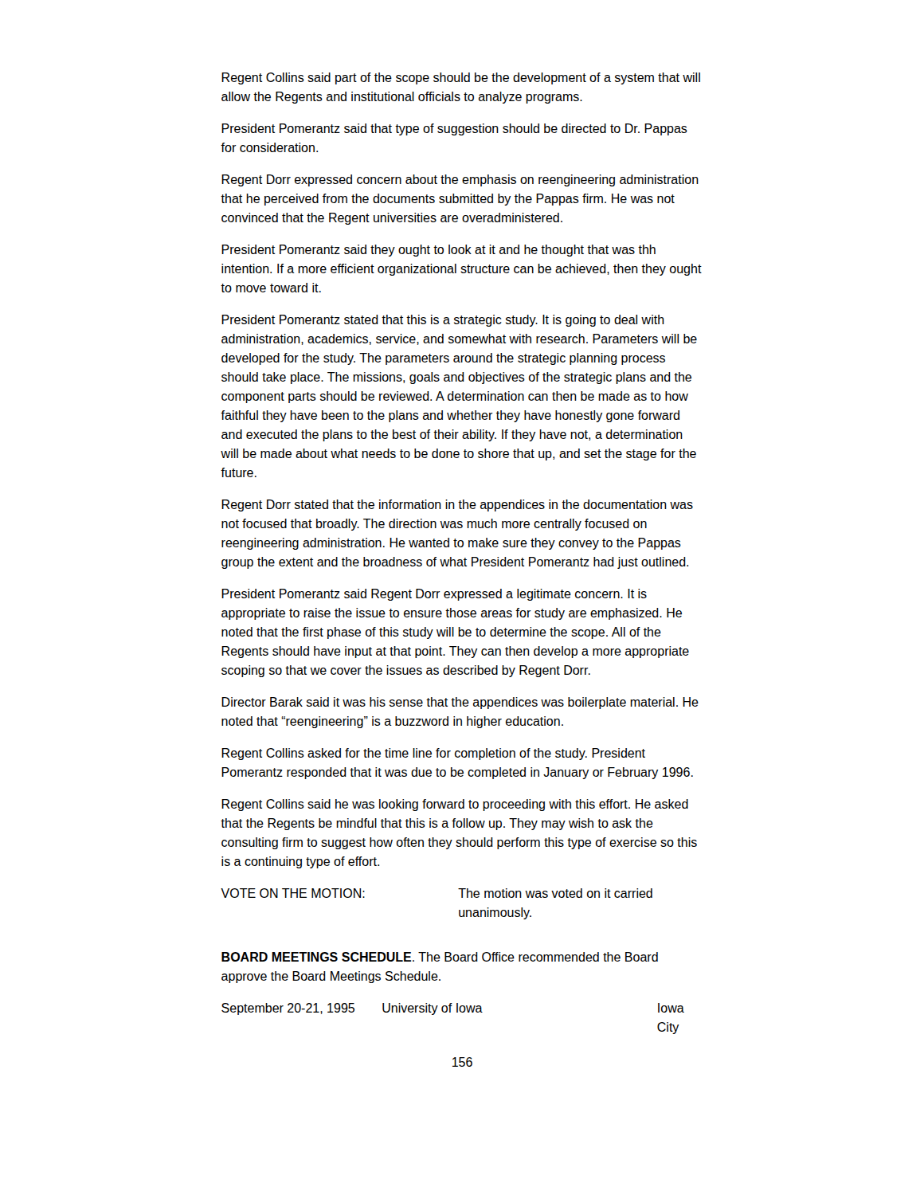Regent Collins said part of the scope should be the development of a system that will allow the Regents and institutional officials to analyze programs.
President Pomerantz said that type of suggestion should be directed to Dr. Pappas for consideration.
Regent Dorr expressed concern about the emphasis on reengineering administration that he perceived from the documents submitted by the Pappas firm. He was not convinced that the Regent universities are overadministered.
President Pomerantz said they ought to look at it and he thought that was thh intention. If a more efficient organizational structure can be achieved, then they ought to move toward it.
President Pomerantz stated that this is a strategic study. It is going to deal with administration, academics, service, and somewhat with research. Parameters will be developed for the study. The parameters around the strategic planning process should take place. The missions, goals and objectives of the strategic plans and the component parts should be reviewed. A determination can then be made as to how faithful they have been to the plans and whether they have honestly gone forward and executed the plans to the best of their ability. If they have not, a determination will be made about what needs to be done to shore that up, and set the stage for the future.
Regent Dorr stated that the information in the appendices in the documentation was not focused that broadly. The direction was much more centrally focused on reengineering administration. He wanted to make sure they convey to the Pappas group the extent and the broadness of what President Pomerantz had just outlined.
President Pomerantz said Regent Dorr expressed a legitimate concern. It is appropriate to raise the issue to ensure those areas for study are emphasized. He noted that the first phase of this study will be to determine the scope. All of the Regents should have input at that point. They can then develop a more appropriate scoping so that we cover the issues as described by Regent Dorr.
Director Barak said it was his sense that the appendices was boilerplate material. He noted that “reengineering” is a buzzword in higher education.
Regent Collins asked for the time line for completion of the study. President Pomerantz responded that it was due to be completed in January or February 1996.
Regent Collins said he was looking forward to proceeding with this effort. He asked that the Regents be mindful that this is a follow up. They may wish to ask the consulting firm to suggest how often they should perform this type of exercise so this is a continuing type of effort.
VOTE ON THE MOTION: The motion was voted on it carried unanimously.
BOARD MEETINGS SCHEDULE. The Board Office recommended the Board approve the Board Meetings Schedule.
September 20-21, 1995 University of Iowa Iowa City
156